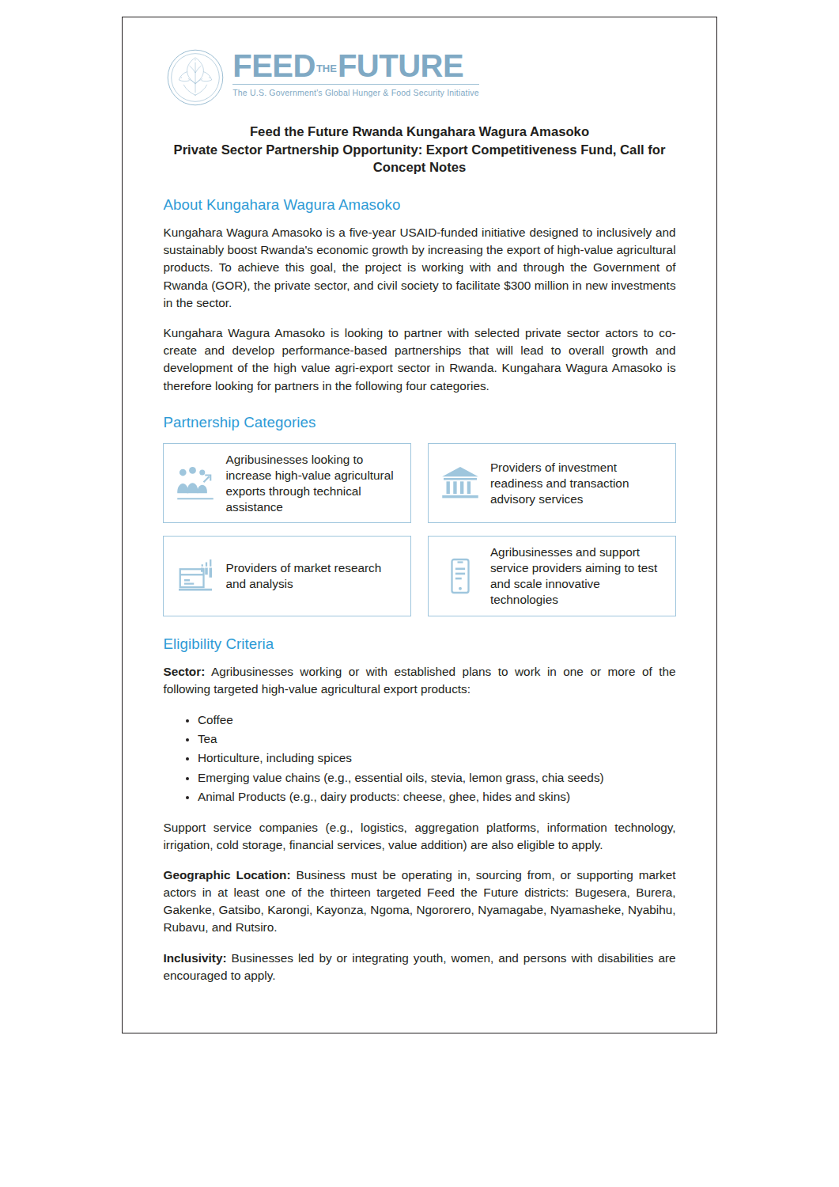FEEDTHEFUTURE
The U.S. Government's Global Hunger & Food Security Initiative
Feed the Future Rwanda Kungahara Wagura Amasoko
Private Sector Partnership Opportunity: Export Competitiveness Fund, Call for Concept Notes
About Kungahara Wagura Amasoko
Kungahara Wagura Amasoko is a five-year USAID-funded initiative designed to inclusively and sustainably boost Rwanda's economic growth by increasing the export of high-value agricultural products. To achieve this goal, the project is working with and through the Government of Rwanda (GOR), the private sector, and civil society to facilitate $300 million in new investments in the sector.
Kungahara Wagura Amasoko is looking to partner with selected private sector actors to co-create and develop performance-based partnerships that will lead to overall growth and development of the high value agri-export sector in Rwanda. Kungahara Wagura Amasoko is therefore looking for partners in the following four categories.
Partnership Categories
Agribusinesses looking to increase high-value agricultural exports through technical assistance
Providers of investment readiness and transaction advisory services
Providers of market research and analysis
Agribusinesses and support service providers aiming to test and scale innovative technologies
Eligibility Criteria
Sector: Agribusinesses working or with established plans to work in one or more of the following targeted high-value agricultural export products:
Coffee
Tea
Horticulture, including spices
Emerging value chains (e.g., essential oils, stevia, lemon grass, chia seeds)
Animal Products (e.g., dairy products: cheese, ghee, hides and skins)
Support service companies (e.g., logistics, aggregation platforms, information technology, irrigation, cold storage, financial services, value addition) are also eligible to apply.
Geographic Location: Business must be operating in, sourcing from, or supporting market actors in at least one of the thirteen targeted Feed the Future districts: Bugesera, Burera, Gakenke, Gatsibo, Karongi, Kayonza, Ngoma, Ngororero, Nyamagabe, Nyamasheke, Nyabihu, Rubavu, and Rutsiro.
Inclusivity: Businesses led by or integrating youth, women, and persons with disabilities are encouraged to apply.